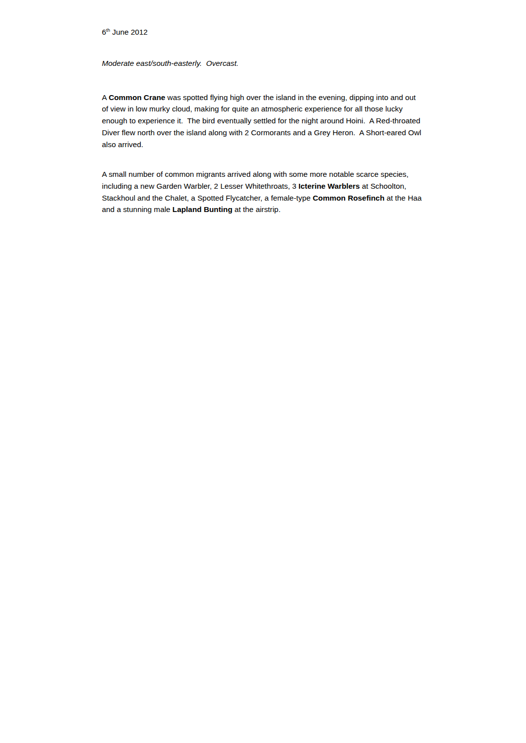6th June 2012
Moderate east/south-easterly. Overcast.
A Common Crane was spotted flying high over the island in the evening, dipping into and out of view in low murky cloud, making for quite an atmospheric experience for all those lucky enough to experience it. The bird eventually settled for the night around Hoini. A Red-throated Diver flew north over the island along with 2 Cormorants and a Grey Heron. A Short-eared Owl also arrived.
A small number of common migrants arrived along with some more notable scarce species, including a new Garden Warbler, 2 Lesser Whitethroats, 3 Icterine Warblers at Schoolton, Stackhoul and the Chalet, a Spotted Flycatcher, a female-type Common Rosefinch at the Haa and a stunning male Lapland Bunting at the airstrip.